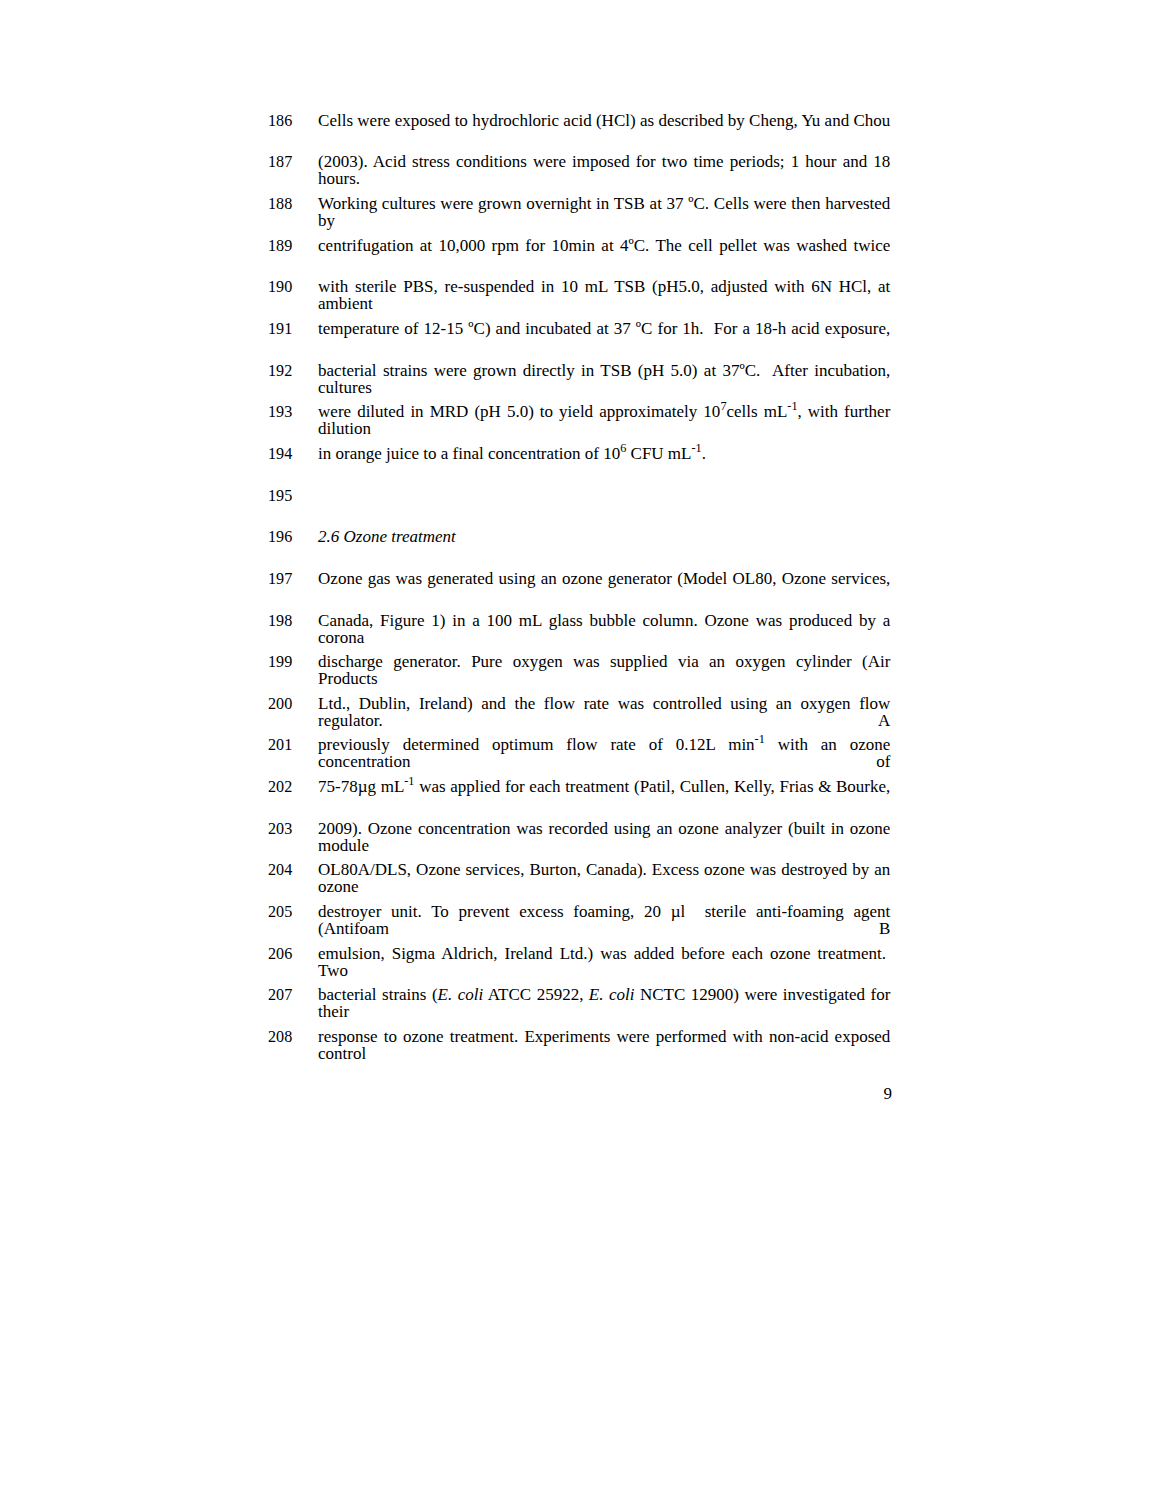Cells were exposed to hydrochloric acid (HCl) as described by Cheng, Yu and Chou
(2003). Acid stress conditions were imposed for two time periods; 1 hour and 18 hours.
Working cultures were grown overnight in TSB at 37 ºC. Cells were then harvested by
centrifugation at 10,000 rpm for 10min at 4ºC. The cell pellet was washed twice
with sterile PBS, re-suspended in 10 mL TSB (pH5.0, adjusted with 6N HCl, at ambient
temperature of 12-15 ºC) and incubated at 37 ºC for 1h. For a 18-h acid exposure,
bacterial strains were grown directly in TSB (pH 5.0) at 37ºC. After incubation, cultures
were diluted in MRD (pH 5.0) to yield approximately 107cells mL-1, with further dilution
in orange juice to a final concentration of 106 CFU mL-1.
2.6 Ozone treatment
Ozone gas was generated using an ozone generator (Model OL80, Ozone services,
Canada, Figure 1) in a 100 mL glass bubble column. Ozone was produced by a corona
discharge generator. Pure oxygen was supplied via an oxygen cylinder (Air Products
Ltd., Dublin, Ireland) and the flow rate was controlled using an oxygen flow regulator. A
previously determined optimum flow rate of 0.12L min-1 with an ozone concentration of
75-78µg mL-1 was applied for each treatment (Patil, Cullen, Kelly, Frias & Bourke,
2009). Ozone concentration was recorded using an ozone analyzer (built in ozone module
OL80A/DLS, Ozone services, Burton, Canada). Excess ozone was destroyed by an ozone
destroyer unit. To prevent excess foaming, 20 µl sterile anti-foaming agent (Antifoam B
emulsion, Sigma Aldrich, Ireland Ltd.) was added before each ozone treatment. Two
bacterial strains (E. coli ATCC 25922, E. coli NCTC 12900) were investigated for their
response to ozone treatment. Experiments were performed with non-acid exposed control
9